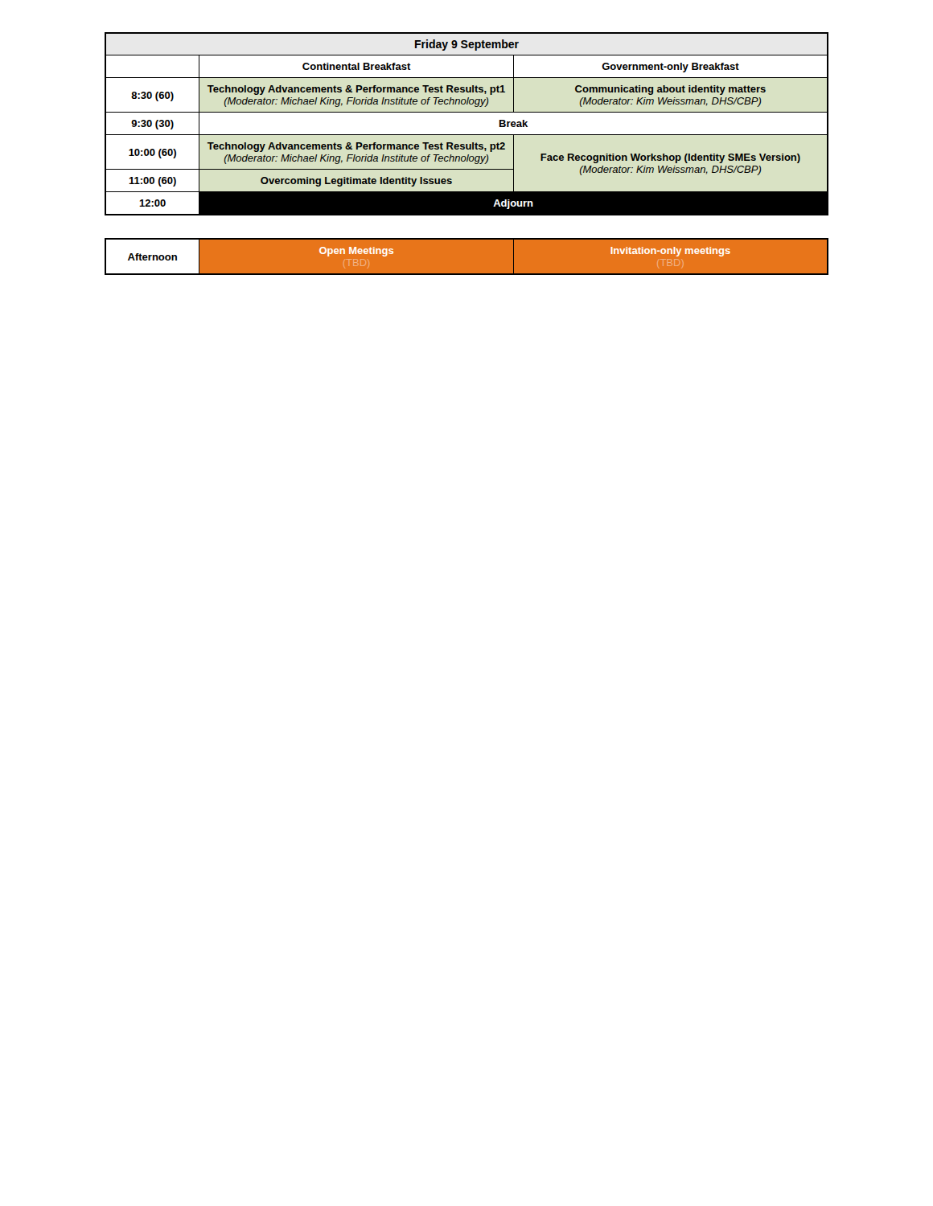| Friday 9 September |
| | Continental Breakfast | Government-only Breakfast |
| 8:30 (60) | Technology Advancements & Performance Test Results, pt1 (Moderator: Michael King, Florida Institute of Technology) | Communicating about identity matters (Moderator: Kim Weissman, DHS/CBP) |
| 9:30 (30) | Break |
| 10:00 (60) | Technology Advancements & Performance Test Results, pt2 (Moderator: Michael King, Florida Institute of Technology) | Face Recognition Workshop (Identity SMEs Version) (Moderator: Kim Weissman, DHS/CBP) |
| 11:00 (60) | Overcoming Legitimate Identity Issues |
| 12:00 | Adjourn |
| Afternoon | Open Meetings (TBD) | Invitation-only meetings (TBD) |